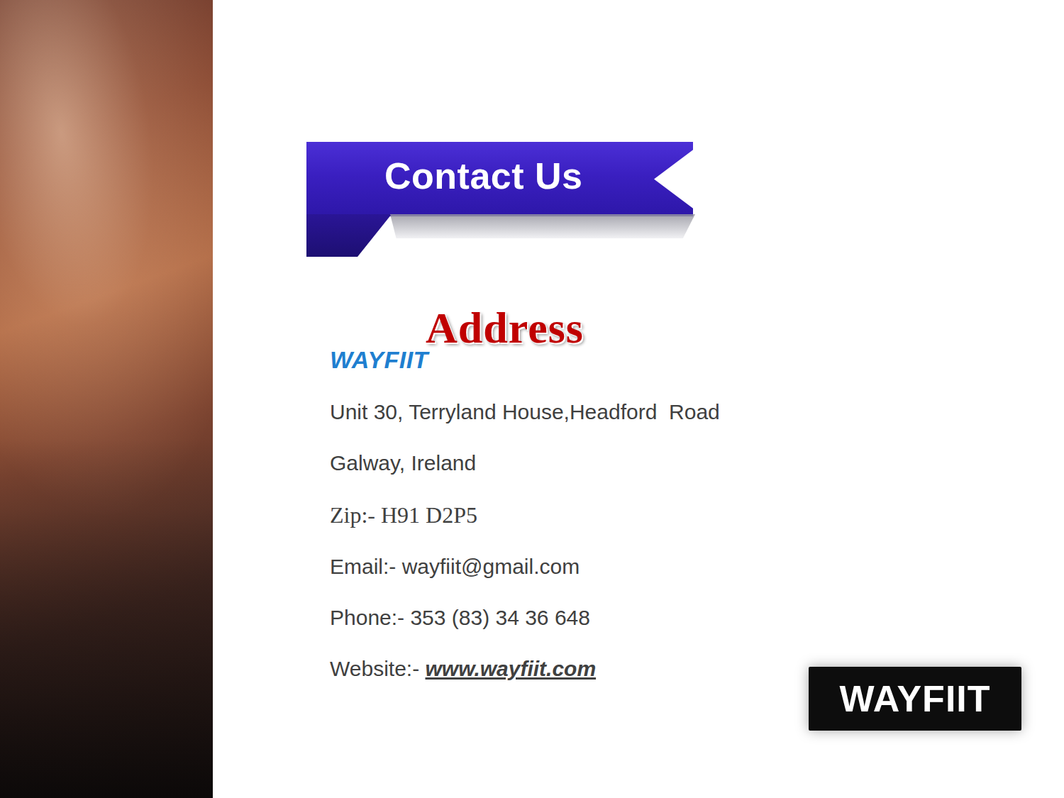Contact Us
Address
WAYFIIT
Unit 30, Terryland House,Headford Road
Galway, Ireland
Zip:- H91 D2P5
Email:- wayfiit@gmail.com
Phone:- 353 (83) 34 36 648
Website:- www.wayfiit.com
WAYFIIT